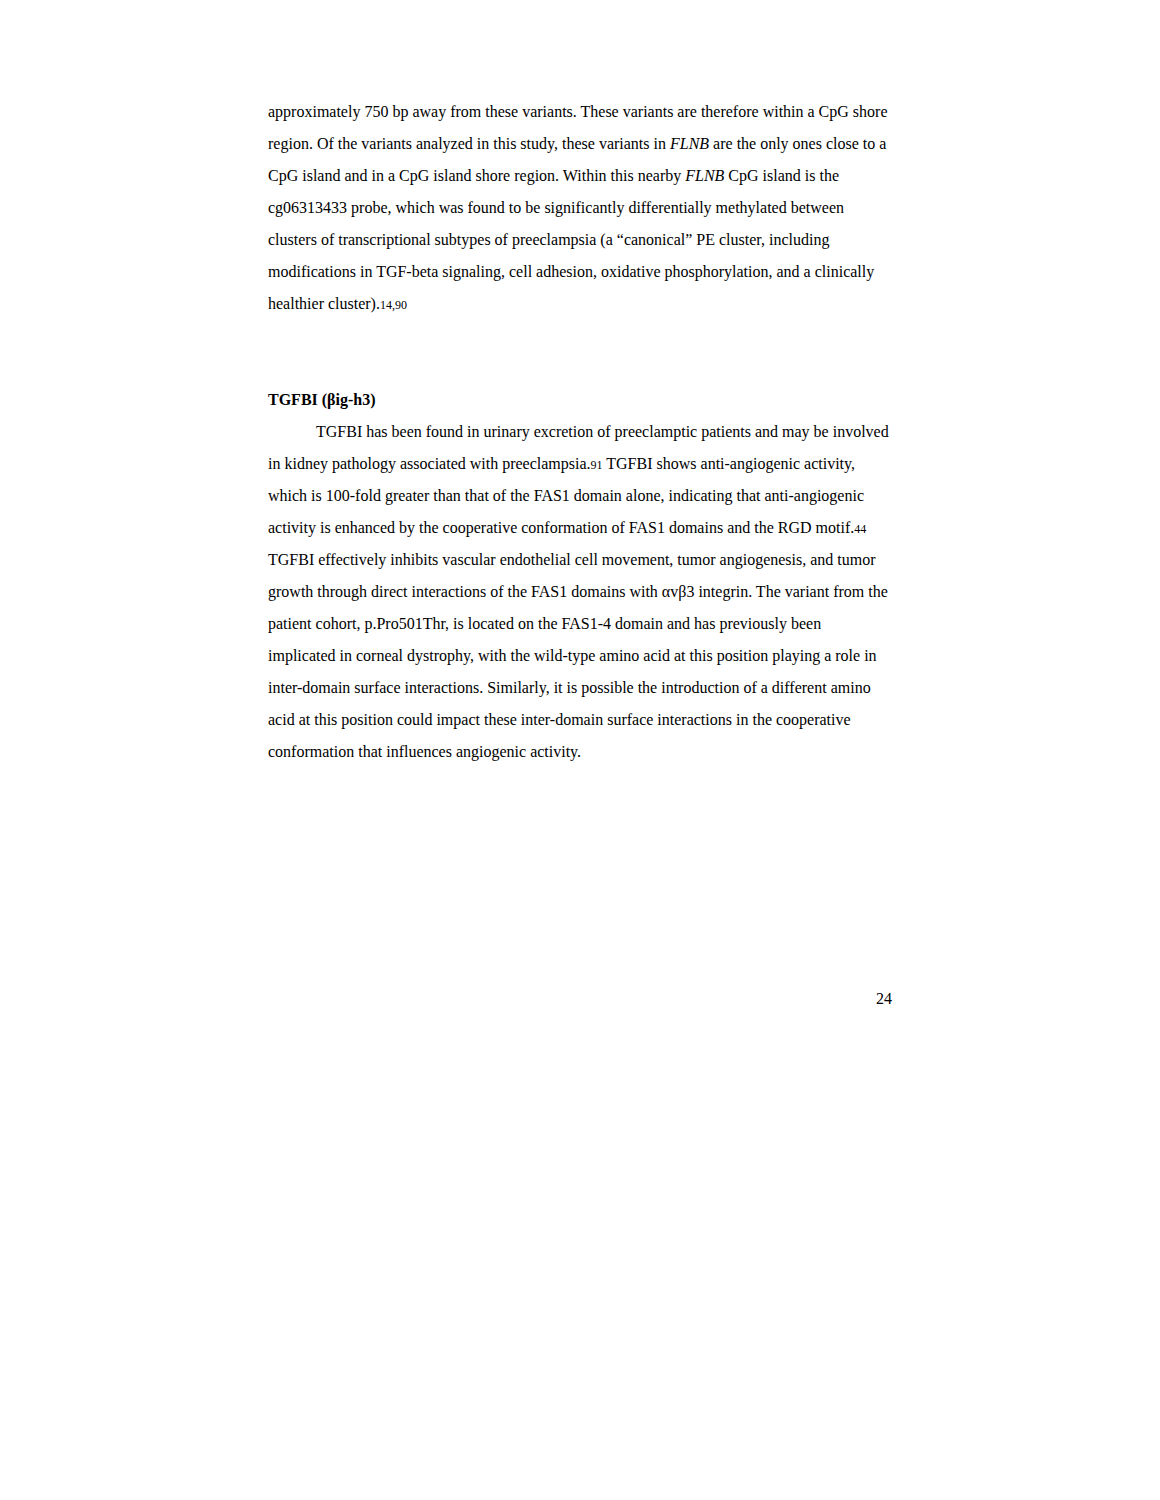approximately 750 bp away from these variants. These variants are therefore within a CpG shore region. Of the variants analyzed in this study, these variants in FLNB are the only ones close to a CpG island and in a CpG island shore region. Within this nearby FLNB CpG island is the cg06313433 probe, which was found to be significantly differentially methylated between clusters of transcriptional subtypes of preeclampsia (a “canonical” PE cluster, including modifications in TGF-beta signaling, cell adhesion, oxidative phosphorylation, and a clinically healthier cluster).14,90
TGFBI (βig-h3)
TGFBI has been found in urinary excretion of preeclamptic patients and may be involved in kidney pathology associated with preeclampsia.91 TGFBI shows anti-angiogenic activity, which is 100-fold greater than that of the FAS1 domain alone, indicating that anti-angiogenic activity is enhanced by the cooperative conformation of FAS1 domains and the RGD motif.44 TGFBI effectively inhibits vascular endothelial cell movement, tumor angiogenesis, and tumor growth through direct interactions of the FAS1 domains with αvβ3 integrin. The variant from the patient cohort, p.Pro501Thr, is located on the FAS1-4 domain and has previously been implicated in corneal dystrophy, with the wild-type amino acid at this position playing a role in inter-domain surface interactions. Similarly, it is possible the introduction of a different amino acid at this position could impact these inter-domain surface interactions in the cooperative conformation that influences angiogenic activity.
24